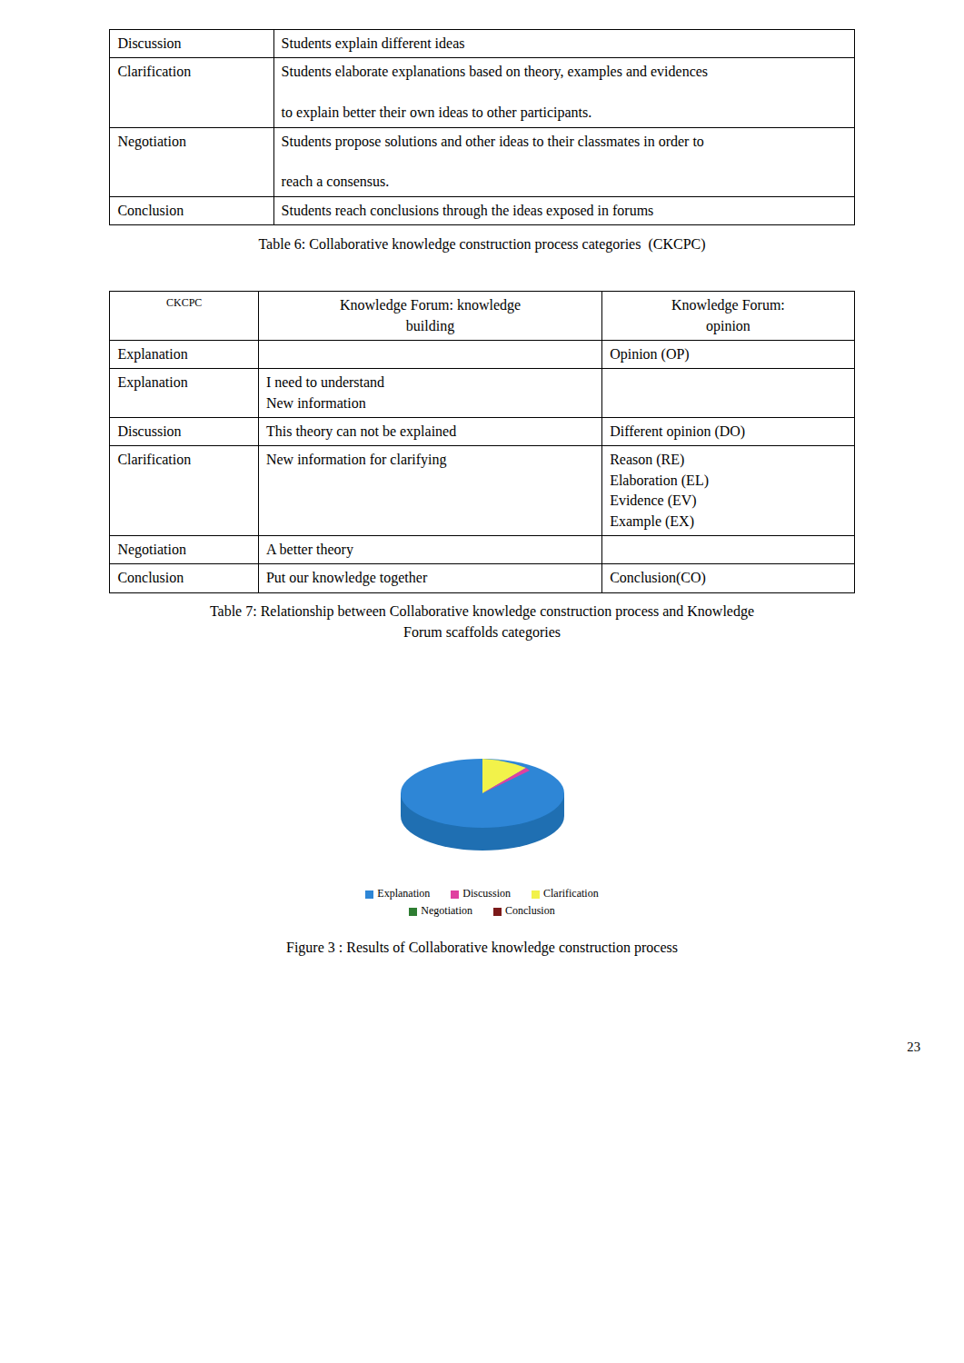| Discussion | Students explain different ideas |
| Clarification | Students elaborate explanations based on theory, examples and evidences to explain better their own ideas to other participants. |
| Negotiation | Students propose solutions and other ideas to their classmates in order to reach a consensus. |
| Conclusion | Students reach conclusions through the ideas exposed in forums |
Table 6: Collaborative knowledge construction process categories (CKCPC)
| CKCPC | Knowledge Forum: knowledge building | Knowledge Forum: opinion |
| --- | --- | --- |
| Explanation | | Opinion (OP) |
| Explanation | I need to understand New information | |
| Discussion | This theory can not be explained | Different opinion (DO) |
| Clarification | New information for clarifying | Reason (RE) Elaboration (EL) Evidence (EV) Example (EX) |
| Negotiation | A better theory | |
| Conclusion | Put our knowledge together | Conclusion(CO) |
Table 7: Relationship between Collaborative knowledge construction process and Knowledge
Forum scaffolds categories
Explanation Discussion Clarification
Negotiation Conclusion
Figure 3 : Results of Collaborative knowledge construction process
23